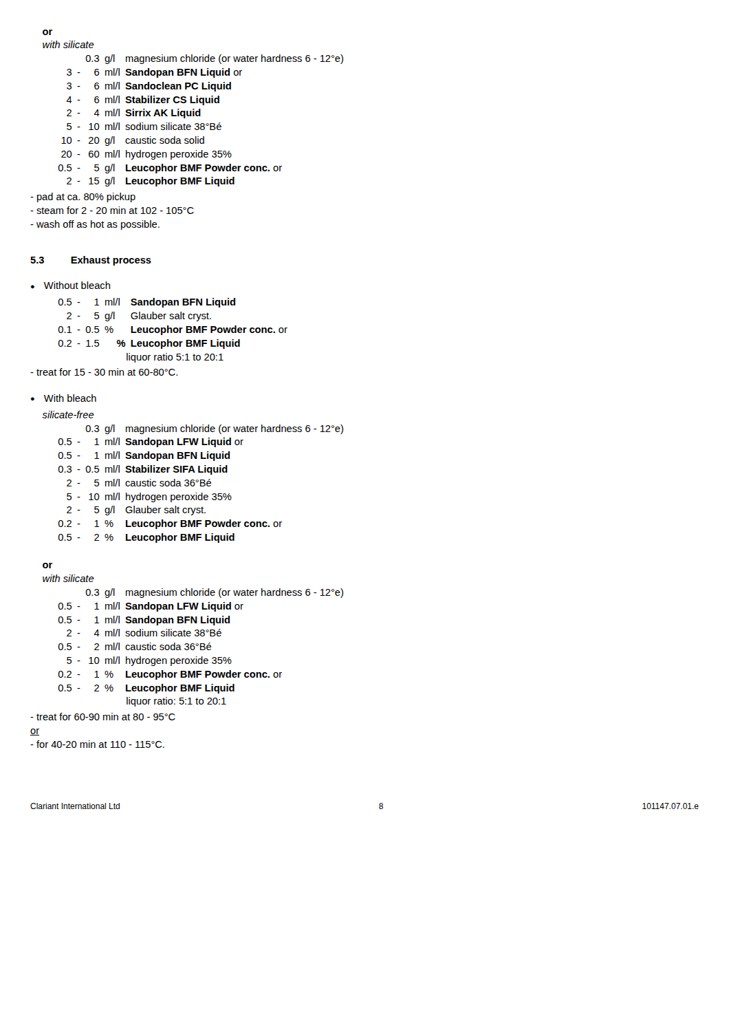or
with silicate
| | | 0.3 | g/l | magnesium chloride (or water hardness 6 - 12°e) |
| 3 | - | 6 | ml/l | Sandopan BFN Liquid or |
| 3 | - | 6 | ml/l | Sandoclean PC Liquid |
| 4 | - | 6 | ml/l | Stabilizer CS Liquid |
| 2 | - | 4 | ml/l | Sirrix AK Liquid |
| 5 | - | 10 | ml/l | sodium silicate 38°Bé |
| 10 | - | 20 | g/l | caustic soda solid |
| 20 | - | 60 | ml/l | hydrogen peroxide 35% |
| 0.5 | - | 5 | g/l | Leucophor BMF Powder conc. or |
| 2 | - | 15 | g/l | Leucophor BMF Liquid |
- pad at ca. 80% pickup
- steam for 2 - 20 min at 102 - 105°C
- wash off as hot as possible.
5.3 Exhaust process
Without bleach
| 0.5 | - | 1 | ml/l | Sandopan BFN Liquid |
| 2 | - | 5 | g/l | Glauber salt cryst. |
| 0.1 | - | 0.5 | % | Leucophor BMF Powder conc. or |
| 0.2 | - | 1.5 | % | Leucophor BMF Liquid |
liquor ratio 5:1 to 20:1
- treat for 15 - 30 min at 60-80°C.
With bleach
silicate-free
| | | 0.3 | g/l | magnesium chloride (or water hardness 6 - 12°e) |
| 0.5 | - | 1 | ml/l | Sandopan LFW Liquid or |
| 0.5 | - | 1 | ml/l | Sandopan BFN Liquid |
| 0.3 | - | 0.5 | ml/l | Stabilizer SIFA Liquid |
| 2 | - | 5 | ml/l | caustic soda 36°Bé |
| 5 | - | 10 | ml/l | hydrogen peroxide 35% |
| 2 | - | 5 | g/l | Glauber salt cryst. |
| 0.2 | - | 1 | % | Leucophor BMF Powder conc. or |
| 0.5 | - | 2 | % | Leucophor BMF Liquid |
or
with silicate
| | | 0.3 | g/l | magnesium chloride (or water hardness 6 - 12°e) |
| 0.5 | - | 1 | ml/l | Sandopan LFW Liquid or |
| 0.5 | - | 1 | ml/l | Sandopan BFN Liquid |
| 2 | - | 4 | ml/l | sodium silicate 38°Bé |
| 0.5 | - | 2 | ml/l | caustic soda 36°Bé |
| 5 | - | 10 | ml/l | hydrogen peroxide 35% |
| 0.2 | - | 1 | % | Leucophor BMF Powder conc. or |
| 0.5 | - | 2 | % | Leucophor BMF Liquid |
liquor ratio: 5:1 to 20:1
- treat for 60-90 min at 80 - 95°C
or
- for 40-20 min at 110 - 115°C.
Clariant International Ltd 8 101147.07.01.e